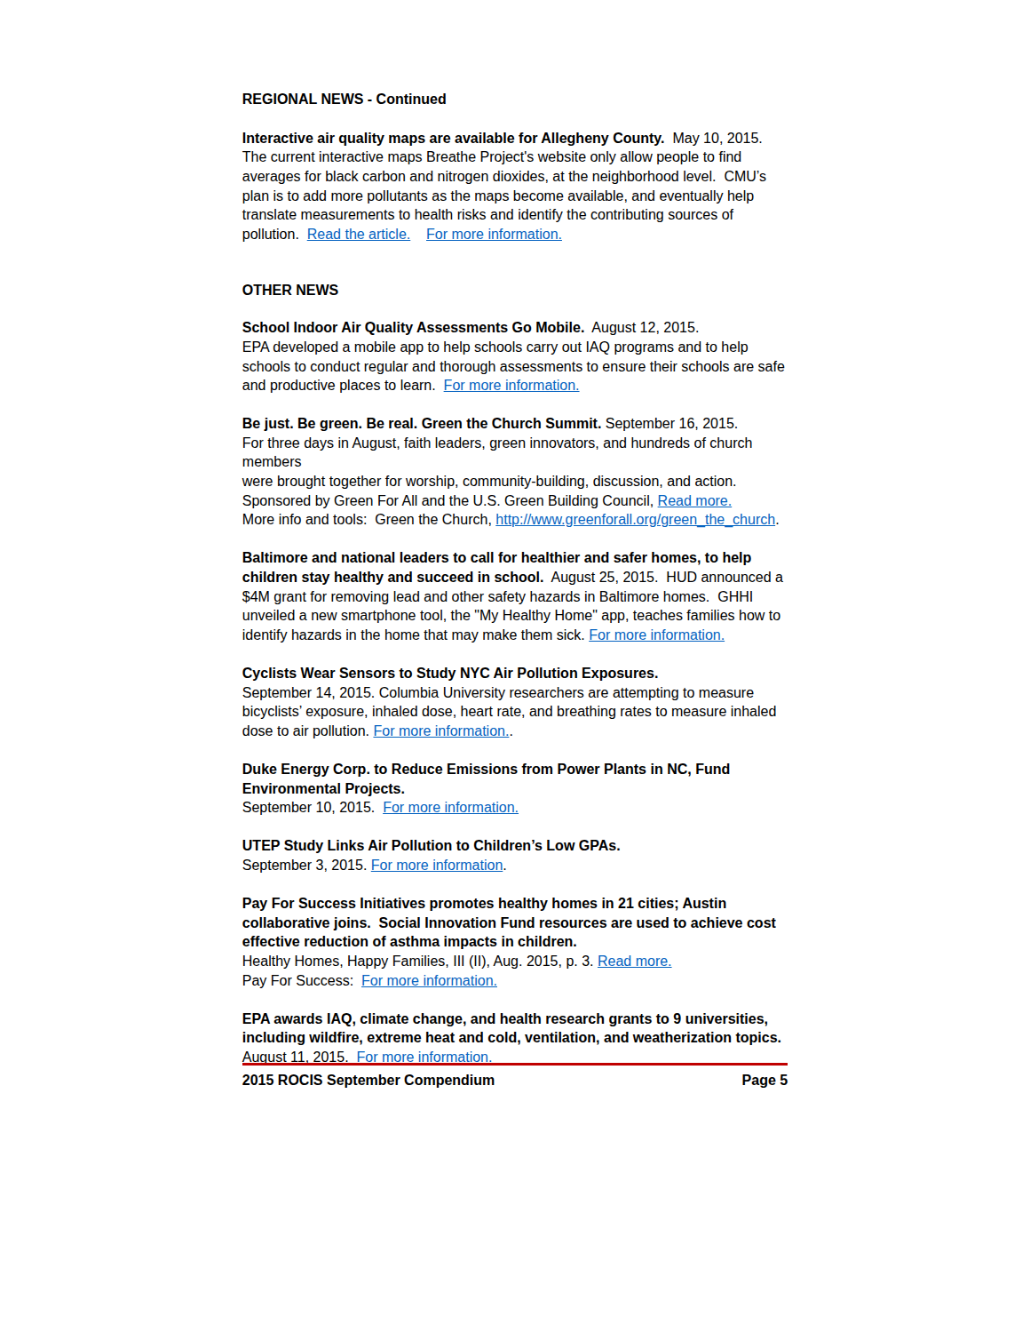REGIONAL NEWS - Continued
Interactive air quality maps are available for Allegheny County. May 10, 2015. The current interactive maps Breathe Project's website only allow people to find averages for black carbon and nitrogen dioxides, at the neighborhood level. CMU’s plan is to add more pollutants as the maps become available, and eventually help translate measurements to health risks and identify the contributing sources of pollution. Read the article. For more information.
OTHER NEWS
School Indoor Air Quality Assessments Go Mobile. August 12, 2015.
EPA developed a mobile app to help schools carry out IAQ programs and to help schools to conduct regular and thorough assessments to ensure their schools are safe and productive places to learn. For more information.
Be just. Be green. Be real. Green the Church Summit. September 16, 2015.
For three days in August, faith leaders, green innovators, and hundreds of church members
were brought together for worship, community-building, discussion, and action. Sponsored by Green For All and the U.S. Green Building Council, Read more.
More info and tools: Green the Church, http://www.greenforall.org/green_the_church.
Baltimore and national leaders to call for healthier and safer homes, to help children stay healthy and succeed in school. August 25, 2015. HUD announced a $4M grant for removing lead and other safety hazards in Baltimore homes. GHHI unveiled a new smartphone tool, the "My Healthy Home" app, teaches families how to identify hazards in the home that may make them sick. For more information.
Cyclists Wear Sensors to Study NYC Air Pollution Exposures.
September 14, 2015. Columbia University researchers are attempting to measure bicyclists’ exposure, inhaled dose, heart rate, and breathing rates to measure inhaled dose to air pollution. For more information..
Duke Energy Corp. to Reduce Emissions from Power Plants in NC, Fund Environmental Projects.
September 10, 2015. For more information.
UTEP Study Links Air Pollution to Children’s Low GPAs.
September 3, 2015. For more information.
Pay For Success Initiatives promotes healthy homes in 21 cities; Austin collaborative joins. Social Innovation Fund resources are used to achieve cost effective reduction of asthma impacts in children.
Healthy Homes, Happy Families, III (II), Aug. 2015, p. 3. Read more.
Pay For Success: For more information.
EPA awards IAQ, climate change, and health research grants to 9 universities, including wildfire, extreme heat and cold, ventilation, and weatherization topics.
August 11, 2015. For more information.
2015 ROCIS September Compendium Page 5